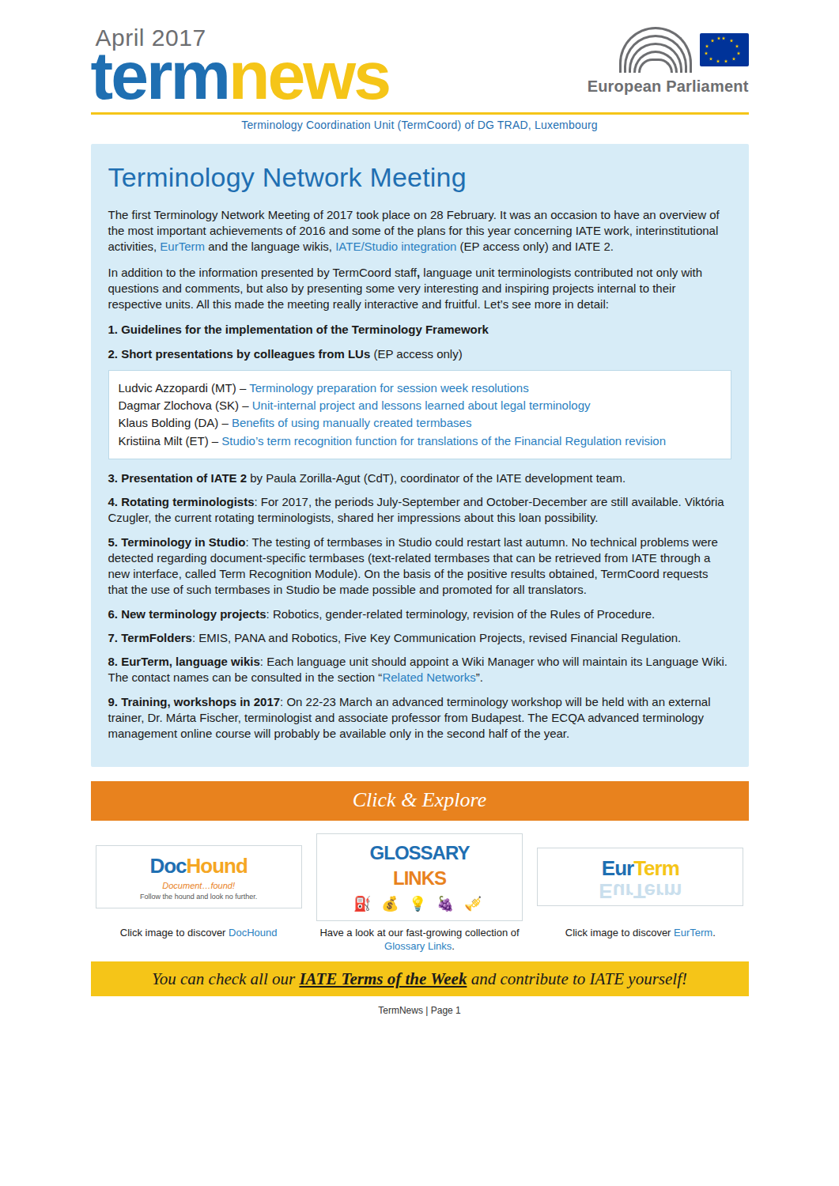April 2017
term news
European Parliament
Terminology Coordination Unit (TermCoord) of DG TRAD, Luxembourg
Terminology Network Meeting
The first Terminology Network Meeting of 2017 took place on 28 February. It was an occasion to have an overview of the most important achievements of 2016 and some of the plans for this year concerning IATE work, interinstitutional activities, EurTerm and the language wikis, IATE/Studio integration (EP access only) and IATE 2.
In addition to the information presented by TermCoord staff, language unit terminologists contributed not only with questions and comments, but also by presenting some very interesting and inspiring projects internal to their respective units. All this made the meeting really interactive and fruitful. Let’s see more in detail:
1. Guidelines for the implementation of the Terminology Framework
2. Short presentations by colleagues from LUs (EP access only)
Ludvic Azzopardi (MT) – Terminology preparation for session week resolutions
Dagmar Zlochova (SK) – Unit-internal project and lessons learned about legal terminology
Klaus Bolding (DA) – Benefits of using manually created termbases
Kristiina Milt (ET) – Studio’s term recognition function for translations of the Financial Regulation revision
3. Presentation of IATE 2 by Paula Zorilla-Agut (CdT), coordinator of the IATE development team.
4. Rotating terminologists: For 2017, the periods July-September and October-December are still available. Viktória Czugler, the current rotating terminologists, shared her impressions about this loan possibility.
5. Terminology in Studio: The testing of termbases in Studio could restart last autumn. No technical problems were detected regarding document-specific termbases (text-related termbases that can be retrieved from IATE through a new interface, called Term Recognition Module). On the basis of the positive results obtained, TermCoord requests that the use of such termbases in Studio be made possible and promoted for all translators.
6. New terminology projects: Robotics, gender-related terminology, revision of the Rules of Procedure.
7. TermFolders: EMIS, PANA and Robotics, Five Key Communication Projects, revised Financial Regulation.
8. EurTerm, language wikis: Each language unit should appoint a Wiki Manager who will maintain its Language Wiki. The contact names can be consulted in the section “Related Networks”.
9. Training, workshops in 2017: On 22-23 March an advanced terminology workshop will be held with an external trainer, Dr. Márta Fischer, terminologist and associate professor from Budapest. The ECQA advanced terminology management online course will probably be available only in the second half of the year.
Click & Explore
DocHound
Document…found!
Follow the hound and look no further.
GLOSSARY
LINKS
⛽ 💰 💡 🍇 🎺
EurTerm
EurTerm
Click image to discover DocHound
Have a look at our fast-growing collection of Glossary Links.
Click image to discover EurTerm.
You can check all our IATE Terms of the Week and contribute to IATE yourself!
TermNews | Page 1